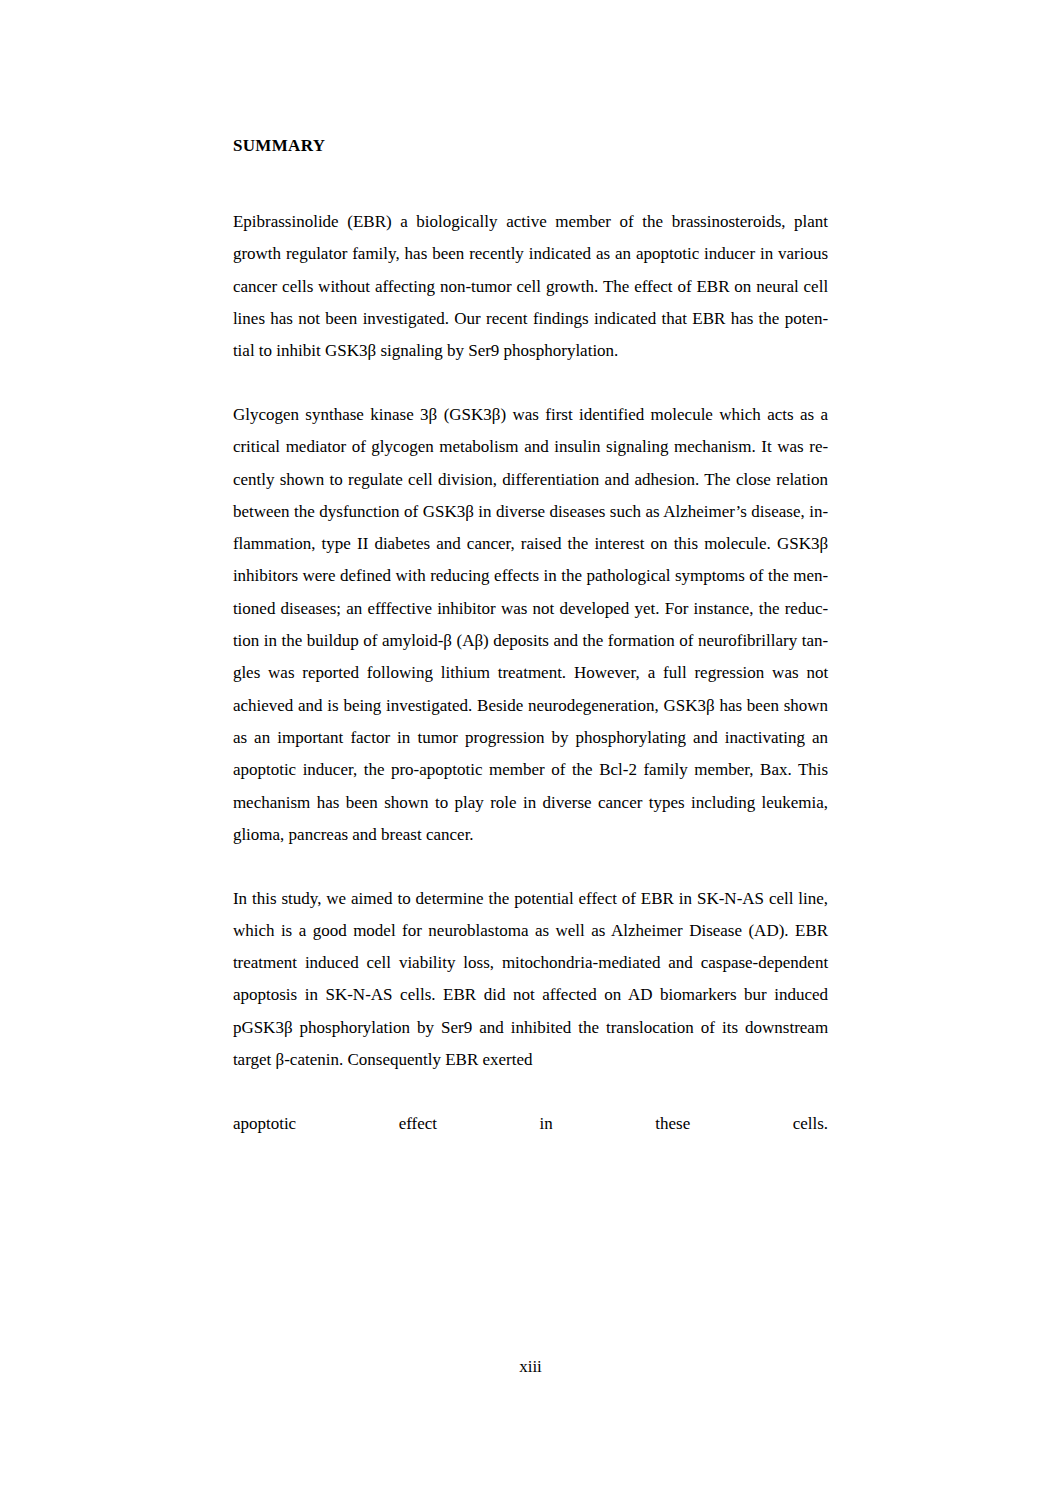SUMMARY
Epibrassinolide (EBR) a biologically active member of the brassinosteroids, plant growth regulator family, has been recently indicated as an apoptotic inducer in various cancer cells without affecting non-tumor cell growth. The effect of EBR on neural cell lines has not been investigated. Our recent findings indicated that EBR has the potential to inhibit GSK3β signaling by Ser9 phosphorylation.
Glycogen synthase kinase 3β (GSK3β) was first identified molecule which acts as a critical mediator of glycogen metabolism and insulin signaling mechanism. It was recently shown to regulate cell division, differentiation and adhesion. The close relation between the dysfunction of GSK3β in diverse diseases such as Alzheimer’s disease, inflammation, type II diabetes and cancer, raised the interest on this molecule. GSK3β inhibitors were defined with reducing effects in the pathological symptoms of the mentioned diseases; an efffective inhibitor was not developed yet. For instance, the reduction in the buildup of amyloid-β (Aβ) deposits and the formation of neurofibrillary tangles was reported following lithium treatment. However, a full regression was not achieved and is being investigated. Beside neurodegeneration, GSK3β has been shown as an important factor in tumor progression by phosphorylating and inactivating an apoptotic inducer, the pro-apoptotic member of the Bcl-2 family member, Bax. This mechanism has been shown to play role in diverse cancer types including leukemia, glioma, pancreas and breast cancer.
In this study, we aimed to determine the potential effect of EBR in SK-N-AS cell line, which is a good model for neuroblastoma as well as Alzheimer Disease (AD). EBR treatment induced cell viability loss, mitochondria-mediated and caspase-dependent apoptosis in SK-N-AS cells. EBR did not affected on AD biomarkers bur induced pGSK3β phosphorylation by Ser9 and inhibited the translocation of its downstream target β-catenin. Consequently EBR exerted
apoptotic effect in these cells.
xiii